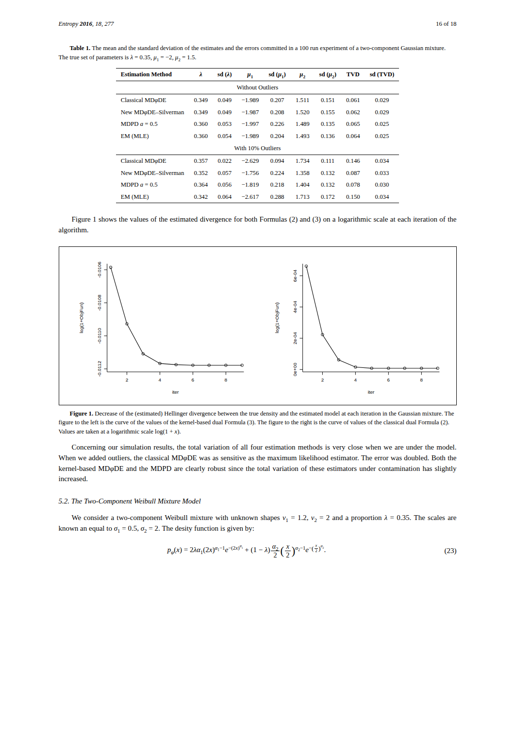Entropy 2016, 18, 277
16 of 18
Table 1. The mean and the standard deviation of the estimates and the errors committed in a 100 run experiment of a two-component Gaussian mixture. The true set of parameters is λ = 0.35, μ1 = −2, μ2 = 1.5.
| Estimation Method | λ | sd ( λ ) | μ 1 | sd ( μ 1 ) | μ 2 | sd ( μ 2 ) | TVD | sd (TVD) |
| --- | --- | --- | --- | --- | --- | --- | --- | --- |
| Without Outliers |
| Classical MD φ DE | 0.349 | 0.049 | −1.989 | 0.207 | 1.511 | 0.151 | 0.061 | 0.029 |
| New MD φ DE–Silverman | 0.349 | 0.049 | −1.987 | 0.208 | 1.520 | 0.155 | 0.062 | 0.029 |
| MDPD a = 0.5 | 0.360 | 0.053 | −1.997 | 0.226 | 1.489 | 0.135 | 0.065 | 0.025 |
| EM (MLE) | 0.360 | 0.054 | −1.989 | 0.204 | 1.493 | 0.136 | 0.064 | 0.025 |
| With 10% Outliers |
| Classical MD φ DE | 0.357 | 0.022 | −2.629 | 0.094 | 1.734 | 0.111 | 0.146 | 0.034 |
| New MD φ DE–Silverman | 0.352 | 0.057 | −1.756 | 0.224 | 1.358 | 0.132 | 0.087 | 0.033 |
| MDPD a = 0.5 | 0.364 | 0.056 | −1.819 | 0.218 | 1.404 | 0.132 | 0.078 | 0.030 |
| EM (MLE) | 0.342 | 0.064 | −2.617 | 0.288 | 1.713 | 0.172 | 0.150 | 0.034 |
Figure 1 shows the values of the estimated divergence for both Formulas (2) and (3) on a logarithmic scale at each iteration of the algorithm.
-0.0106 -0.0108 -0.0110 -0.0112 log(1+ObjFun) 2 4 6 8 iter
6e-04 4e-04 2e-04 0e+00 log(1+ObjFun) 2 4 6 8 iter
Figure 1. Decrease of the (estimated) Hellinger divergence between the true density and the estimated model at each iteration in the Gaussian mixture. The figure to the left is the curve of the values of the kernel-based dual Formula (3). The figure to the right is the curve of values of the classical dual Formula (2). Values are taken at a logarithmic scale log(1 + x).
Concerning our simulation results, the total variation of all four estimation methods is very close when we are under the model. When we added outliers, the classical MDφ DE was as sensitive as the maximum likelihood estimator. The error was doubled. Both the kernel-based MDφ DE and the MDPD are clearly robust since the total variation of these estimators under contamination has slightly increased.
5.2. The Two-Component Weibull Mixture Model
We consider a two-component Weibull mixture with unknown shapes ν1 = 1.2, ν2 = 2 and a proportion λ = 0.35. The scales are known an equal to σ1 = 0.5, σ2 = 2. The desity function is given by:
pφ(x) = 2λα1(2x)α1−1e−(2x)α1 + (1 − λ)α22(x 2)α2−1e−(x 2)α2.
(23)